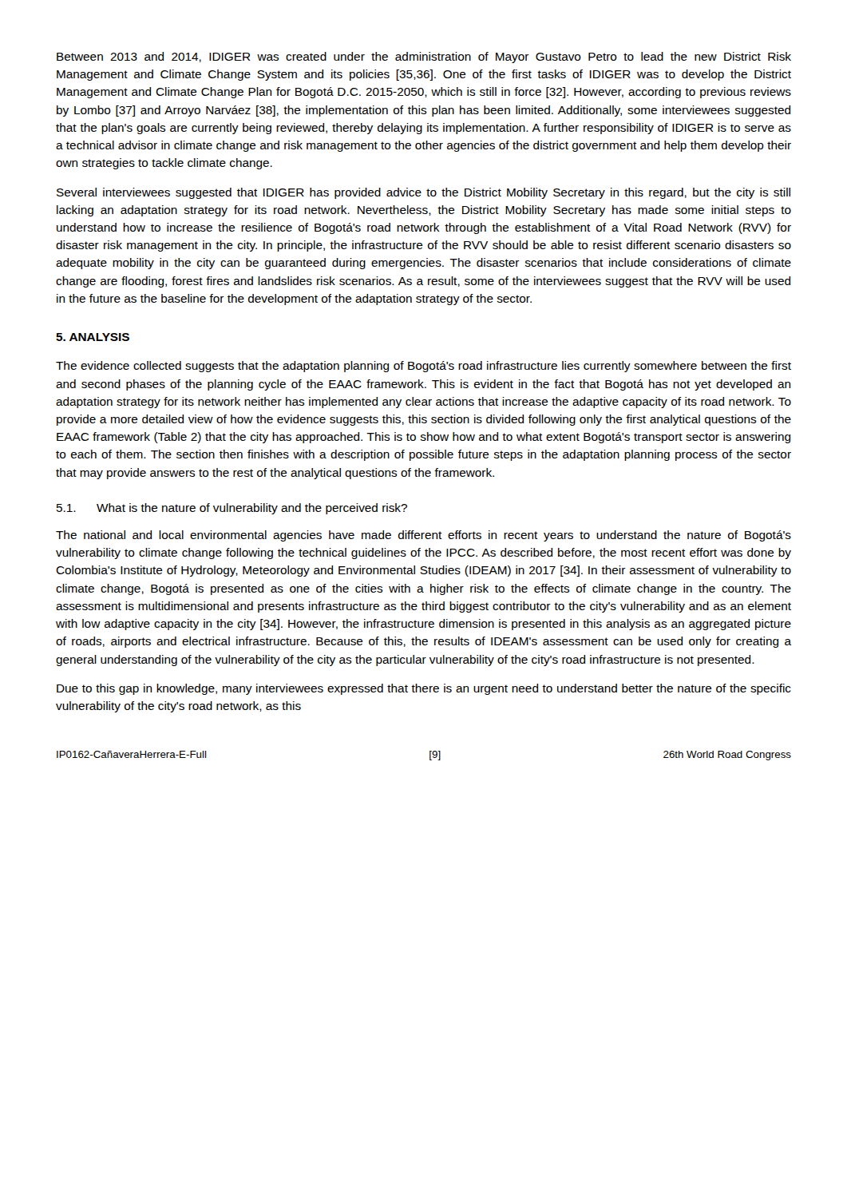Between 2013 and 2014, IDIGER was created under the administration of Mayor Gustavo Petro to lead the new District Risk Management and Climate Change System and its policies [35,36]. One of the first tasks of IDIGER was to develop the District Management and Climate Change Plan for Bogotá D.C. 2015-2050, which is still in force [32]. However, according to previous reviews by Lombo [37] and Arroyo Narváez [38], the implementation of this plan has been limited. Additionally, some interviewees suggested that the plan's goals are currently being reviewed, thereby delaying its implementation. A further responsibility of IDIGER is to serve as a technical advisor in climate change and risk management to the other agencies of the district government and help them develop their own strategies to tackle climate change.
Several interviewees suggested that IDIGER has provided advice to the District Mobility Secretary in this regard, but the city is still lacking an adaptation strategy for its road network. Nevertheless, the District Mobility Secretary has made some initial steps to understand how to increase the resilience of Bogotá's road network through the establishment of a Vital Road Network (RVV) for disaster risk management in the city. In principle, the infrastructure of the RVV should be able to resist different scenario disasters so adequate mobility in the city can be guaranteed during emergencies. The disaster scenarios that include considerations of climate change are flooding, forest fires and landslides risk scenarios. As a result, some of the interviewees suggest that the RVV will be used in the future as the baseline for the development of the adaptation strategy of the sector.
5. ANALYSIS
The evidence collected suggests that the adaptation planning of Bogotá's road infrastructure lies currently somewhere between the first and second phases of the planning cycle of the EAAC framework. This is evident in the fact that Bogotá has not yet developed an adaptation strategy for its network neither has implemented any clear actions that increase the adaptive capacity of its road network. To provide a more detailed view of how the evidence suggests this, this section is divided following only the first analytical questions of the EAAC framework (Table 2) that the city has approached. This is to show how and to what extent Bogotá's transport sector is answering to each of them. The section then finishes with a description of possible future steps in the adaptation planning process of the sector that may provide answers to the rest of the analytical questions of the framework.
5.1. What is the nature of vulnerability and the perceived risk?
The national and local environmental agencies have made different efforts in recent years to understand the nature of Bogotá's vulnerability to climate change following the technical guidelines of the IPCC. As described before, the most recent effort was done by Colombia's Institute of Hydrology, Meteorology and Environmental Studies (IDEAM) in 2017 [34]. In their assessment of vulnerability to climate change, Bogotá is presented as one of the cities with a higher risk to the effects of climate change in the country. The assessment is multidimensional and presents infrastructure as the third biggest contributor to the city's vulnerability and as an element with low adaptive capacity in the city [34]. However, the infrastructure dimension is presented in this analysis as an aggregated picture of roads, airports and electrical infrastructure. Because of this, the results of IDEAM's assessment can be used only for creating a general understanding of the vulnerability of the city as the particular vulnerability of the city's road infrastructure is not presented.
Due to this gap in knowledge, many interviewees expressed that there is an urgent need to understand better the nature of the specific vulnerability of the city's road network, as this
IP0162-CañaveraHerrera-E-Full
[9]
26th World Road Congress